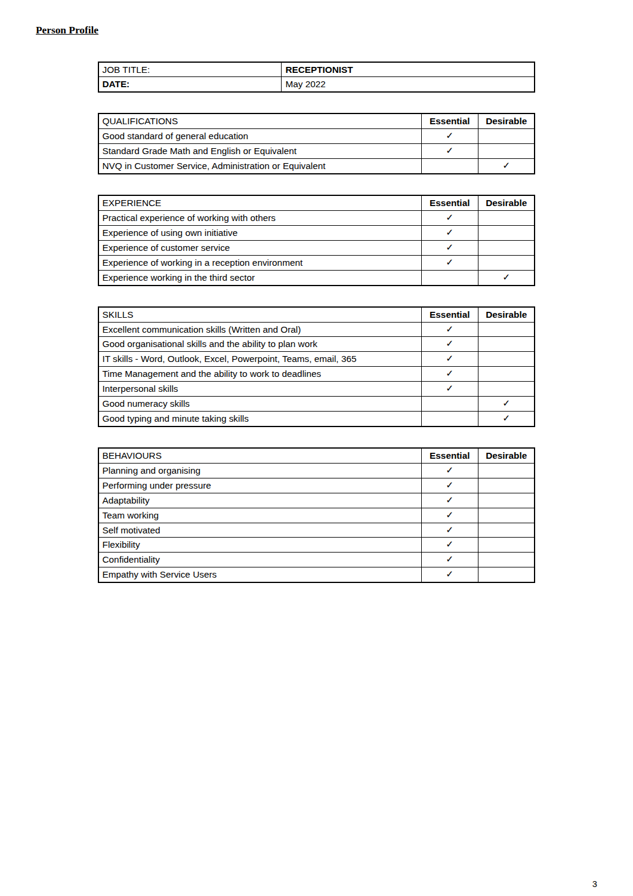Person Profile
| JOB TITLE: | RECEPTIONIST |
| DATE: | May 2022 |
| QUALIFICATIONS | Essential | Desirable |
| Good standard of general education | ✓ | |
| Standard Grade Math and English or Equivalent | ✓ | |
| NVQ in Customer Service, Administration or Equivalent | | ✓ |
| EXPERIENCE | Essential | Desirable |
| Practical experience of working with others | ✓ | |
| Experience of using own initiative | ✓ | |
| Experience of customer service | ✓ | |
| Experience of working in a reception environment | ✓ | |
| Experience working in the third sector | | ✓ |
| SKILLS | Essential | Desirable |
| Excellent communication skills (Written and Oral) | ✓ | |
| Good organisational skills and the ability to plan work | ✓ | |
| IT skills - Word, Outlook, Excel, Powerpoint, Teams, email, 365 | ✓ | |
| Time Management and the ability to work to deadlines | ✓ | |
| Interpersonal skills | ✓ | |
| Good numeracy skills | | ✓ |
| Good typing and minute taking skills | | ✓ |
| BEHAVIOURS | Essential | Desirable |
| Planning and organising | ✓ | |
| Performing under pressure | ✓ | |
| Adaptability | ✓ | |
| Team working | ✓ | |
| Self motivated | ✓ | |
| Flexibility | ✓ | |
| Confidentiality | ✓ | |
| Empathy with Service Users | ✓ | |
3